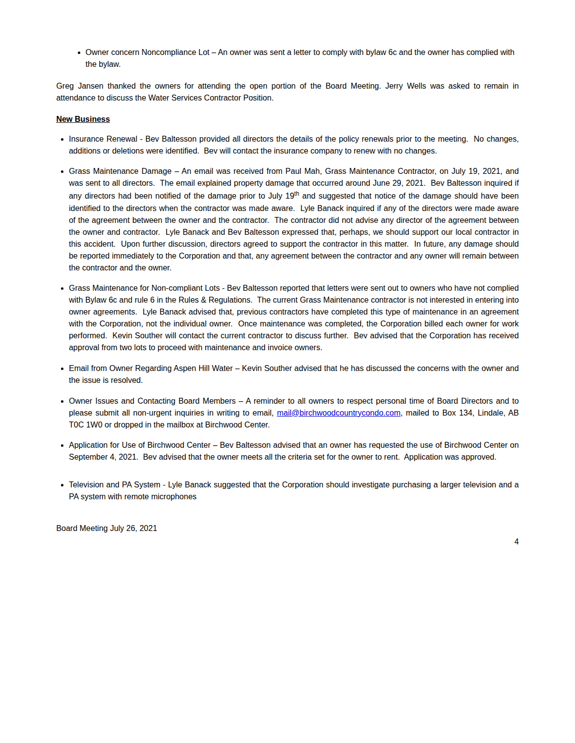Owner concern Noncompliance Lot – An owner was sent a letter to comply with bylaw 6c and the owner has complied with the bylaw.
Greg Jansen thanked the owners for attending the open portion of the Board Meeting. Jerry Wells was asked to remain in attendance to discuss the Water Services Contractor Position.
New Business
Insurance Renewal - Bev Baltesson provided all directors the details of the policy renewals prior to the meeting. No changes, additions or deletions were identified. Bev will contact the insurance company to renew with no changes.
Grass Maintenance Damage – An email was received from Paul Mah, Grass Maintenance Contractor, on July 19, 2021, and was sent to all directors. The email explained property damage that occurred around June 29, 2021. Bev Baltesson inquired if any directors had been notified of the damage prior to July 19th and suggested that notice of the damage should have been identified to the directors when the contractor was made aware. Lyle Banack inquired if any of the directors were made aware of the agreement between the owner and the contractor. The contractor did not advise any director of the agreement between the owner and contractor. Lyle Banack and Bev Baltesson expressed that, perhaps, we should support our local contractor in this accident. Upon further discussion, directors agreed to support the contractor in this matter. In future, any damage should be reported immediately to the Corporation and that, any agreement between the contractor and any owner will remain between the contractor and the owner.
Grass Maintenance for Non-compliant Lots - Bev Baltesson reported that letters were sent out to owners who have not complied with Bylaw 6c and rule 6 in the Rules & Regulations. The current Grass Maintenance contractor is not interested in entering into owner agreements. Lyle Banack advised that, previous contractors have completed this type of maintenance in an agreement with the Corporation, not the individual owner. Once maintenance was completed, the Corporation billed each owner for work performed. Kevin Souther will contact the current contractor to discuss further. Bev advised that the Corporation has received approval from two lots to proceed with maintenance and invoice owners.
Email from Owner Regarding Aspen Hill Water – Kevin Souther advised that he has discussed the concerns with the owner and the issue is resolved.
Owner Issues and Contacting Board Members – A reminder to all owners to respect personal time of Board Directors and to please submit all non-urgent inquiries in writing to email, mail@birchwoodcountrycondo.com, mailed to Box 134, Lindale, AB T0C 1W0 or dropped in the mailbox at Birchwood Center.
Application for Use of Birchwood Center – Bev Baltesson advised that an owner has requested the use of Birchwood Center on September 4, 2021. Bev advised that the owner meets all the criteria set for the owner to rent. Application was approved.
Television and PA System - Lyle Banack suggested that the Corporation should investigate purchasing a larger television and a PA system with remote microphones
Board Meeting July 26, 2021
4